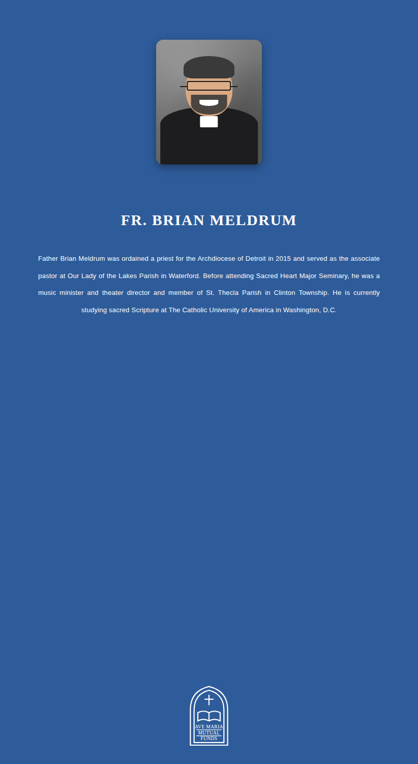Fr. Brian Meldrum
Father Brian Meldrum was ordained a priest for the Archdiocese of Detroit in 2015 and served as the associate pastor at Our Lady of the Lakes Parish in Waterford. Before attending Sacred Heart Major Seminary, he was a music minister and theater director and member of St. Thecla Parish in Clinton Township. He is currently studying sacred Scripture at The Catholic University of America in Washington, D.C.
AVE MARIA MUTUAL FUNDS